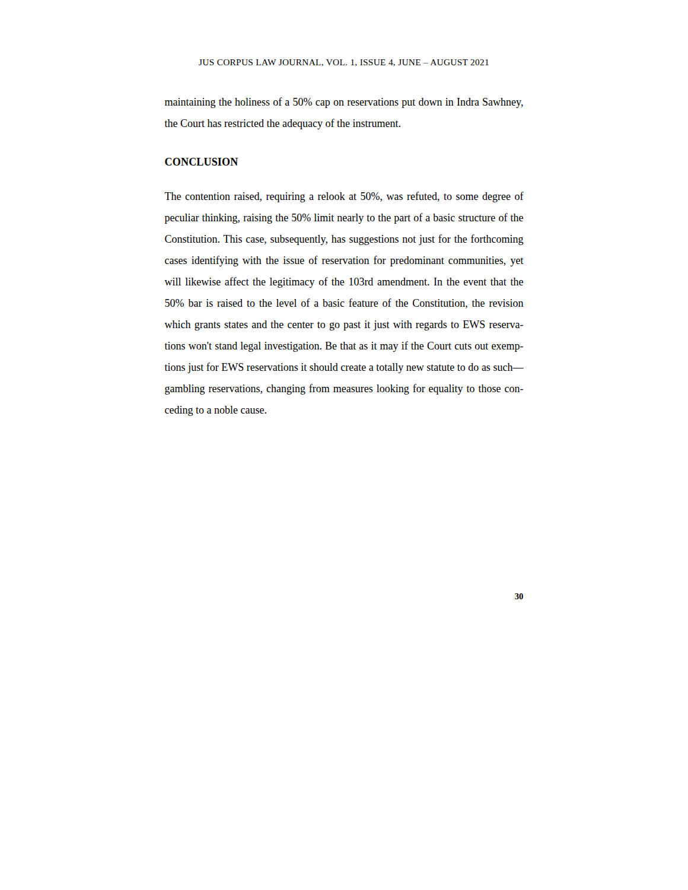Jus Corpus Law Journal, Vol. 1, Issue 4, June – August 2021
maintaining the holiness of a 50% cap on reservations put down in Indra Sawhney, the Court has restricted the adequacy of the instrument.
CONCLUSION
The contention raised, requiring a relook at 50%, was refuted, to some degree of peculiar thinking, raising the 50% limit nearly to the part of a basic structure of the Constitution. This case, subsequently, has suggestions not just for the forthcoming cases identifying with the issue of reservation for predominant communities, yet will likewise affect the legitimacy of the 103rd amendment. In the event that the 50% bar is raised to the level of a basic feature of the Constitution, the revision which grants states and the center to go past it just with regards to EWS reservations won't stand legal investigation. Be that as it may if the Court cuts out exemptions just for EWS reservations it should create a totally new statute to do as such—gambling reservations, changing from measures looking for equality to those conceding to a noble cause.
30